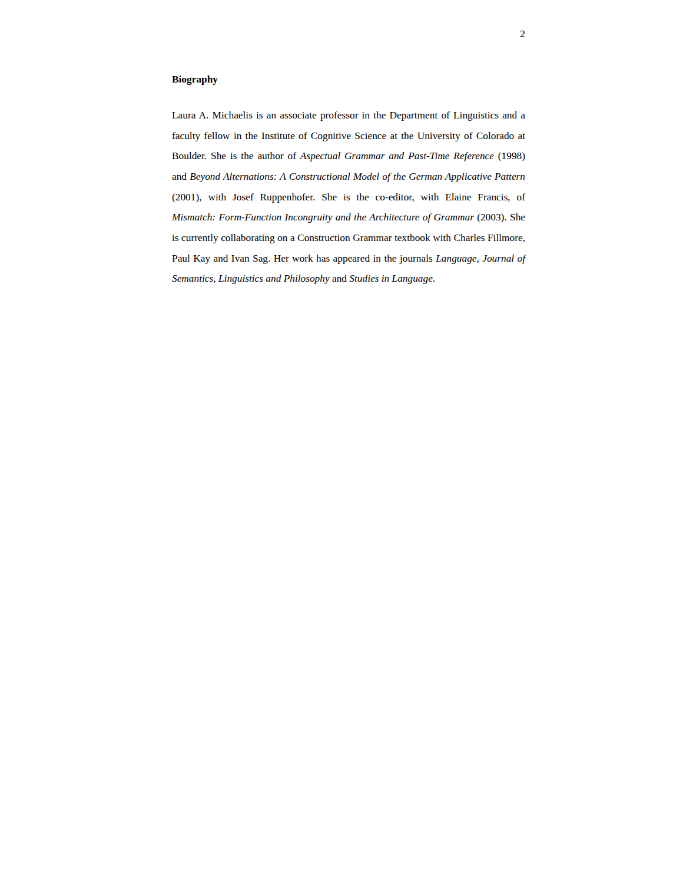2
Biography
Laura A. Michaelis is an associate professor in the Department of Linguistics and a faculty fellow in the Institute of Cognitive Science at the University of Colorado at Boulder. She is the author of Aspectual Grammar and Past-Time Reference (1998) and Beyond Alternations: A Constructional Model of the German Applicative Pattern (2001), with Josef Ruppenhofer. She is the co-editor, with Elaine Francis, of Mismatch: Form-Function Incongruity and the Architecture of Grammar (2003). She is currently collaborating on a Construction Grammar textbook with Charles Fillmore, Paul Kay and Ivan Sag. Her work has appeared in the journals Language, Journal of Semantics, Linguistics and Philosophy and Studies in Language.